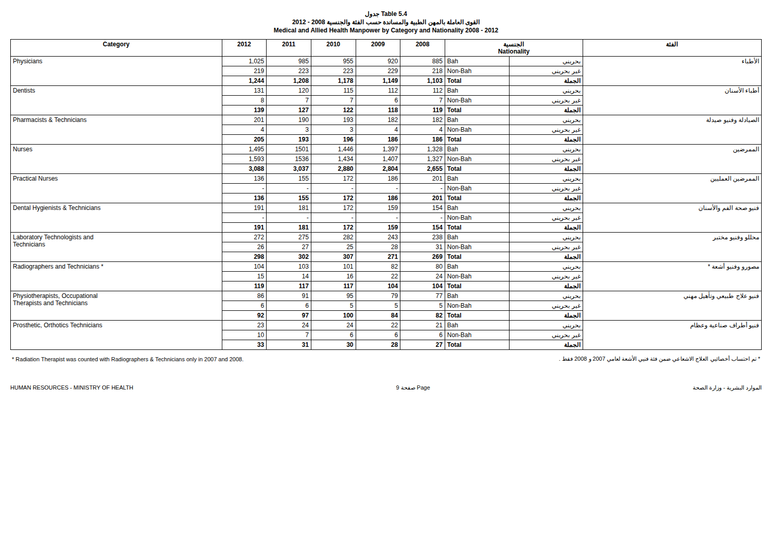جدول Table 5.4
القوى العاملة بالمهن الطبية والمساندة حسب الفئة والجنسية 2008 - 2012
Medical and Allied Health Manpower by Category and Nationality 2008 - 2012
| Category | 2012 | 2011 | 2010 | 2009 | 2008 | الجنسية Nationality | الفئة |
| --- | --- | --- | --- | --- | --- | --- | --- |
| Physicians | 1,025 | 985 | 955 | 920 | 885 | Bah | بحريني | الأطباء |
| 219 | 223 | 223 | 229 | 218 | Non-Bah | غير بحريني |
| 1,244 | 1,208 | 1,178 | 1,149 | 1,103 | Total | الجملة |
| Dentists | 131 | 120 | 115 | 112 | 112 | Bah | بحريني | أطباء الأسنان |
| 8 | 7 | 7 | 6 | 7 | Non-Bah | غير بحريني |
| 139 | 127 | 122 | 118 | 119 | Total | الجملة |
| Pharmacists & Technicians | 201 | 190 | 193 | 182 | 182 | Bah | بحريني | الصيادلة وفنيو صيدلة |
| 4 | 3 | 3 | 4 | 4 | Non-Bah | غير بحريني |
| 205 | 193 | 196 | 186 | 186 | Total | الجملة |
| Nurses | 1,495 | 1501 | 1,446 | 1,397 | 1,328 | Bah | بحريني | الممرضين |
| 1,593 | 1536 | 1,434 | 1,407 | 1,327 | Non-Bah | غير بحريني |
| 3,088 | 3,037 | 2,880 | 2,804 | 2,655 | Total | الجملة |
| Practical Nurses | 136 | 155 | 172 | 186 | 201 | Bah | بحريني | الممرضين العمليين |
| - | - | - | - | - | Non-Bah | غير بحريني |
| 136 | 155 | 172 | 186 | 201 | Total | الجملة |
| Dental Hygienists & Technicians | 191 | 181 | 172 | 159 | 154 | Bah | بحريني | فنيو صحة الفم والأسنان |
| - | - | - | - | - | Non-Bah | غير بحريني |
| 191 | 181 | 172 | 159 | 154 | Total | الجملة |
| Laboratory Technologists and Technicians | 272 | 275 | 282 | 243 | 238 | Bah | بحريني | محللو وفنيو مختبر |
| 26 | 27 | 25 | 28 | 31 | Non-Bah | غير بحريني |
| 298 | 302 | 307 | 271 | 269 | Total | الجملة |
| Radiographers and Technicians * | 104 | 103 | 101 | 82 | 80 | Bah | بحريني | مصورو وفنيو أشعة * |
| 15 | 14 | 16 | 22 | 24 | Non-Bah | غير بحريني |
| 119 | 117 | 117 | 104 | 104 | Total | الجملة |
| Physiotherapists, Occupational Therapists and Technicians | 86 | 91 | 95 | 79 | 77 | Bah | بحريني | فنيو علاج طبيعي وتأهيل مهني |
| 6 | 6 | 5 | 5 | 5 | Non-Bah | غير بحريني |
| 92 | 97 | 100 | 84 | 82 | Total | الجملة |
| Prosthetic, Orthotics Technicians | 23 | 24 | 24 | 22 | 21 | Bah | بحريني | فنيو أطراف صناعية وعظام |
| 10 | 7 | 6 | 6 | 6 | Non-Bah | غير بحريني |
| 33 | 31 | 30 | 28 | 27 | Total | الجملة |
| * Radiation Therapist was counted with Radiographers & Technicians only in 2007 and 2008. | * تم احتساب أخصائيي العلاج الاشعاعي ضمن فئة فنيي الأشعة لعامي 2007 و 2008 فقط . |
HUMAN RESOURCES - MINISTRY OF HEALTH صفحة 9 Page الموارد البشرية - وزارة الصحة